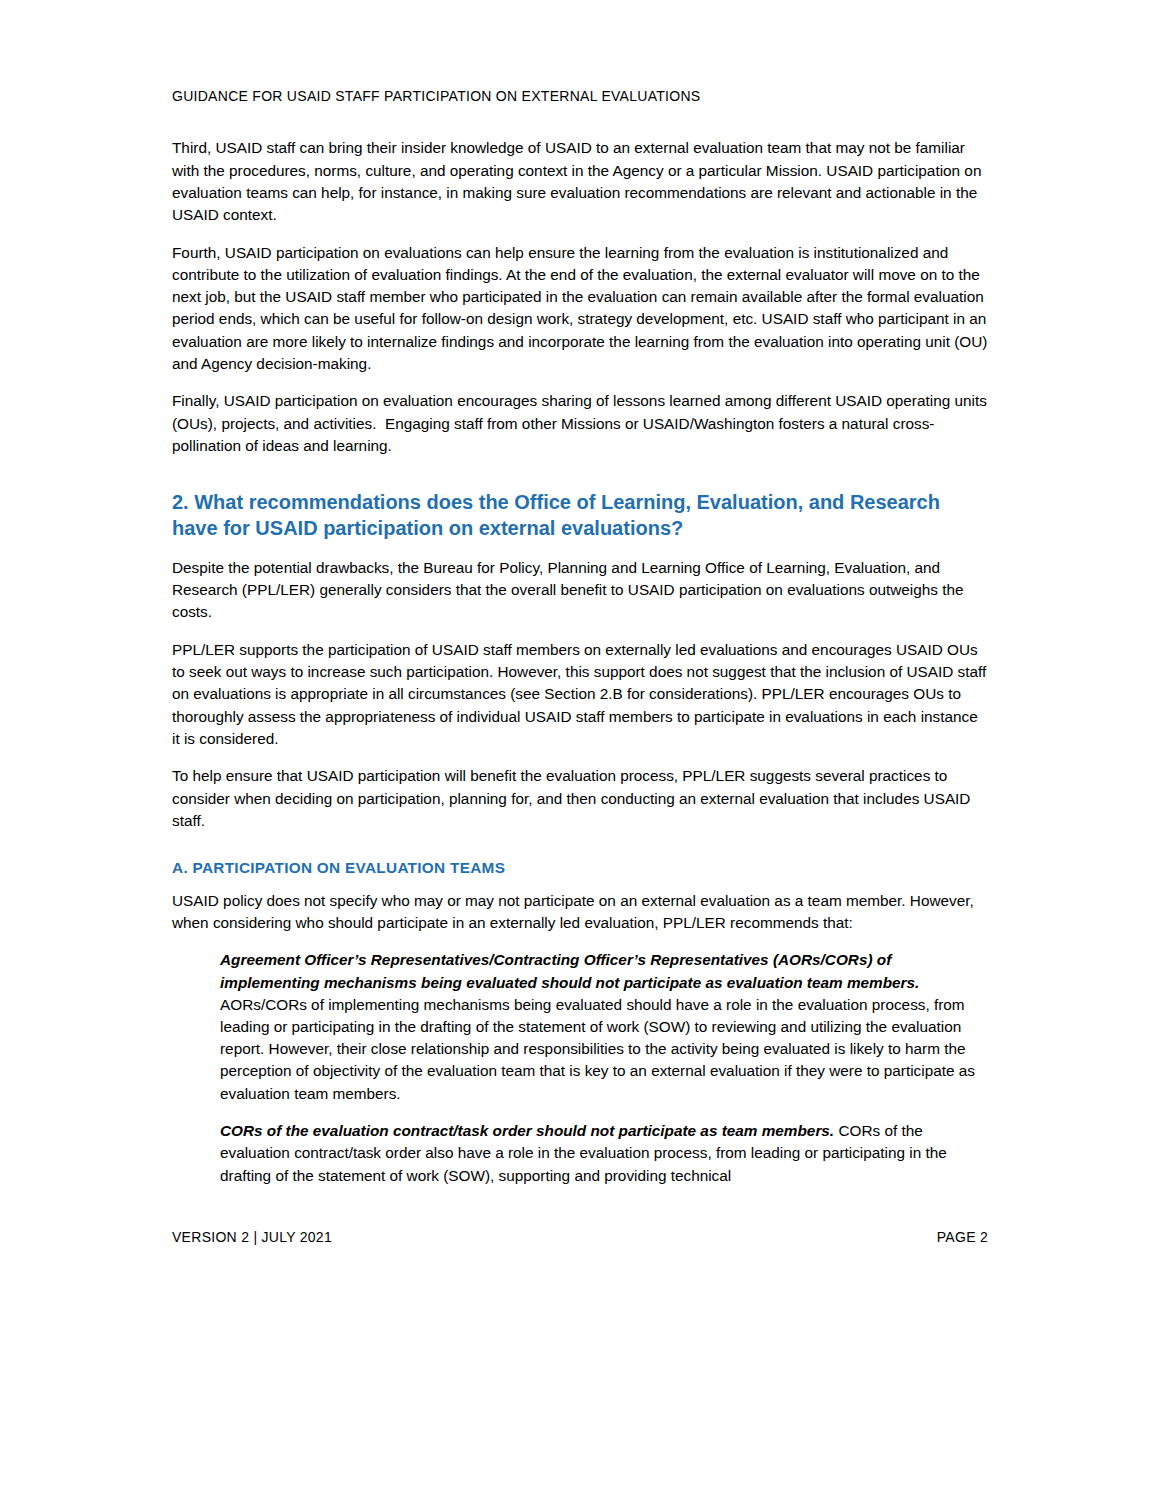Guidance for USAID Staff Participation on External Evaluations
Third, USAID staff can bring their insider knowledge of USAID to an external evaluation team that may not be familiar with the procedures, norms, culture, and operating context in the Agency or a particular Mission. USAID participation on evaluation teams can help, for instance, in making sure evaluation recommendations are relevant and actionable in the USAID context.
Fourth, USAID participation on evaluations can help ensure the learning from the evaluation is institutionalized and contribute to the utilization of evaluation findings. At the end of the evaluation, the external evaluator will move on to the next job, but the USAID staff member who participated in the evaluation can remain available after the formal evaluation period ends, which can be useful for follow-on design work, strategy development, etc. USAID staff who participant in an evaluation are more likely to internalize findings and incorporate the learning from the evaluation into operating unit (OU) and Agency decision-making.
Finally, USAID participation on evaluation encourages sharing of lessons learned among different USAID operating units (OUs), projects, and activities. Engaging staff from other Missions or USAID/Washington fosters a natural cross-pollination of ideas and learning.
2. What recommendations does the Office of Learning, Evaluation, and Research have for USAID participation on external evaluations?
Despite the potential drawbacks, the Bureau for Policy, Planning and Learning Office of Learning, Evaluation, and Research (PPL/LER) generally considers that the overall benefit to USAID participation on evaluations outweighs the costs.
PPL/LER supports the participation of USAID staff members on externally led evaluations and encourages USAID OUs to seek out ways to increase such participation. However, this support does not suggest that the inclusion of USAID staff on evaluations is appropriate in all circumstances (see Section 2.B for considerations). PPL/LER encourages OUs to thoroughly assess the appropriateness of individual USAID staff members to participate in evaluations in each instance it is considered.
To help ensure that USAID participation will benefit the evaluation process, PPL/LER suggests several practices to consider when deciding on participation, planning for, and then conducting an external evaluation that includes USAID staff.
A. Participation on Evaluation Teams
USAID policy does not specify who may or may not participate on an external evaluation as a team member. However, when considering who should participate in an externally led evaluation, PPL/LER recommends that:
Agreement Officer’s Representatives/Contracting Officer’s Representatives (AORs/CORs) of implementing mechanisms being evaluated should not participate as evaluation team members. AORs/CORs of implementing mechanisms being evaluated should have a role in the evaluation process, from leading or participating in the drafting of the statement of work (SOW) to reviewing and utilizing the evaluation report. However, their close relationship and responsibilities to the activity being evaluated is likely to harm the perception of objectivity of the evaluation team that is key to an external evaluation if they were to participate as evaluation team members.
CORs of the evaluation contract/task order should not participate as team members. CORs of the evaluation contract/task order also have a role in the evaluation process, from leading or participating in the drafting of the statement of work (SOW), supporting and providing technical
Version 2 | July 2021 Page 2